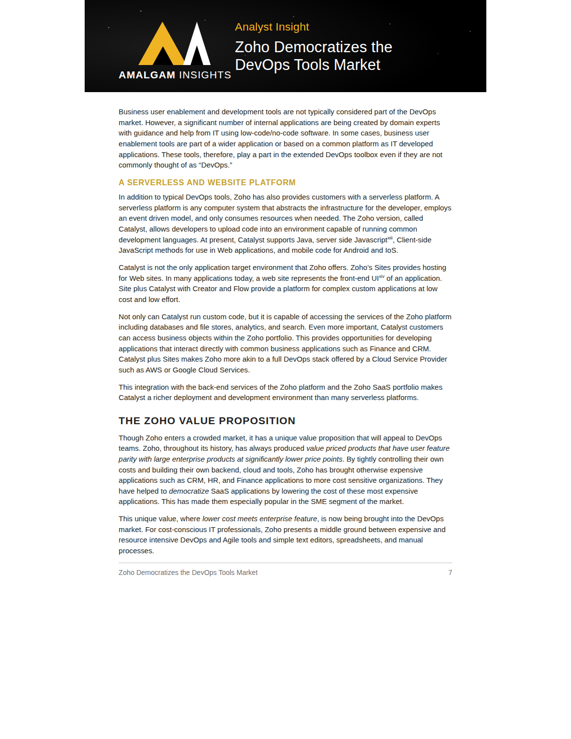AMALGAM INSIGHTS
Analyst Insight
Zoho Democratizes the
DevOps Tools Market
Business user enablement and development tools are not typically considered part of the DevOps market. However, a significant number of internal applications are being created by domain experts with guidance and help from IT using low-code/no-code software. In some cases, business user enablement tools are part of a wider application or based on a common platform as IT developed applications. These tools, therefore, play a part in the extended DevOps toolbox even if they are not commonly thought of as “DevOps.”
A Serverless and Website Platform
In addition to typical DevOps tools, Zoho has also provides customers with a serverless platform. A serverless platform is any computer system that abstracts the infrastructure for the developer, employs an event driven model, and only consumes resources when needed. The Zoho version, called Catalyst, allows developers to upload code into an environment capable of running common development languages. At present, Catalyst supports Java, server side Javascriptxiii, Client-side JavaScript methods for use in Web applications, and mobile code for Android and IoS.
Catalyst is not the only application target environment that Zoho offers. Zoho’s Sites provides hosting for Web sites. In many applications today, a web site represents the front-end UIxiv of an application. Site plus Catalyst with Creator and Flow provide a platform for complex custom applications at low cost and low effort.
Not only can Catalyst run custom code, but it is capable of accessing the services of the Zoho platform including databases and file stores, analytics, and search. Even more important, Catalyst customers can access business objects within the Zoho portfolio. This provides opportunities for developing applications that interact directly with common business applications such as Finance and CRM. Catalyst plus Sites makes Zoho more akin to a full DevOps stack offered by a Cloud Service Provider such as AWS or Google Cloud Services.
This integration with the back-end services of the Zoho platform and the Zoho SaaS portfolio makes Catalyst a richer deployment and development environment than many serverless platforms.
The Zoho Value Proposition
Though Zoho enters a crowded market, it has a unique value proposition that will appeal to DevOps teams. Zoho, throughout its history, has always produced value priced products that have user feature parity with large enterprise products at significantly lower price points. By tightly controlling their own costs and building their own backend, cloud and tools, Zoho has brought otherwise expensive applications such as CRM, HR, and Finance applications to more cost sensitive organizations. They have helped to democratize SaaS applications by lowering the cost of these most expensive applications. This has made them especially popular in the SME segment of the market.
This unique value, where lower cost meets enterprise feature, is now being brought into the DevOps market. For cost-conscious IT professionals, Zoho presents a middle ground between expensive and resource intensive DevOps and Agile tools and simple text editors, spreadsheets, and manual processes.
Zoho Democratizes the DevOps Tools Market 7